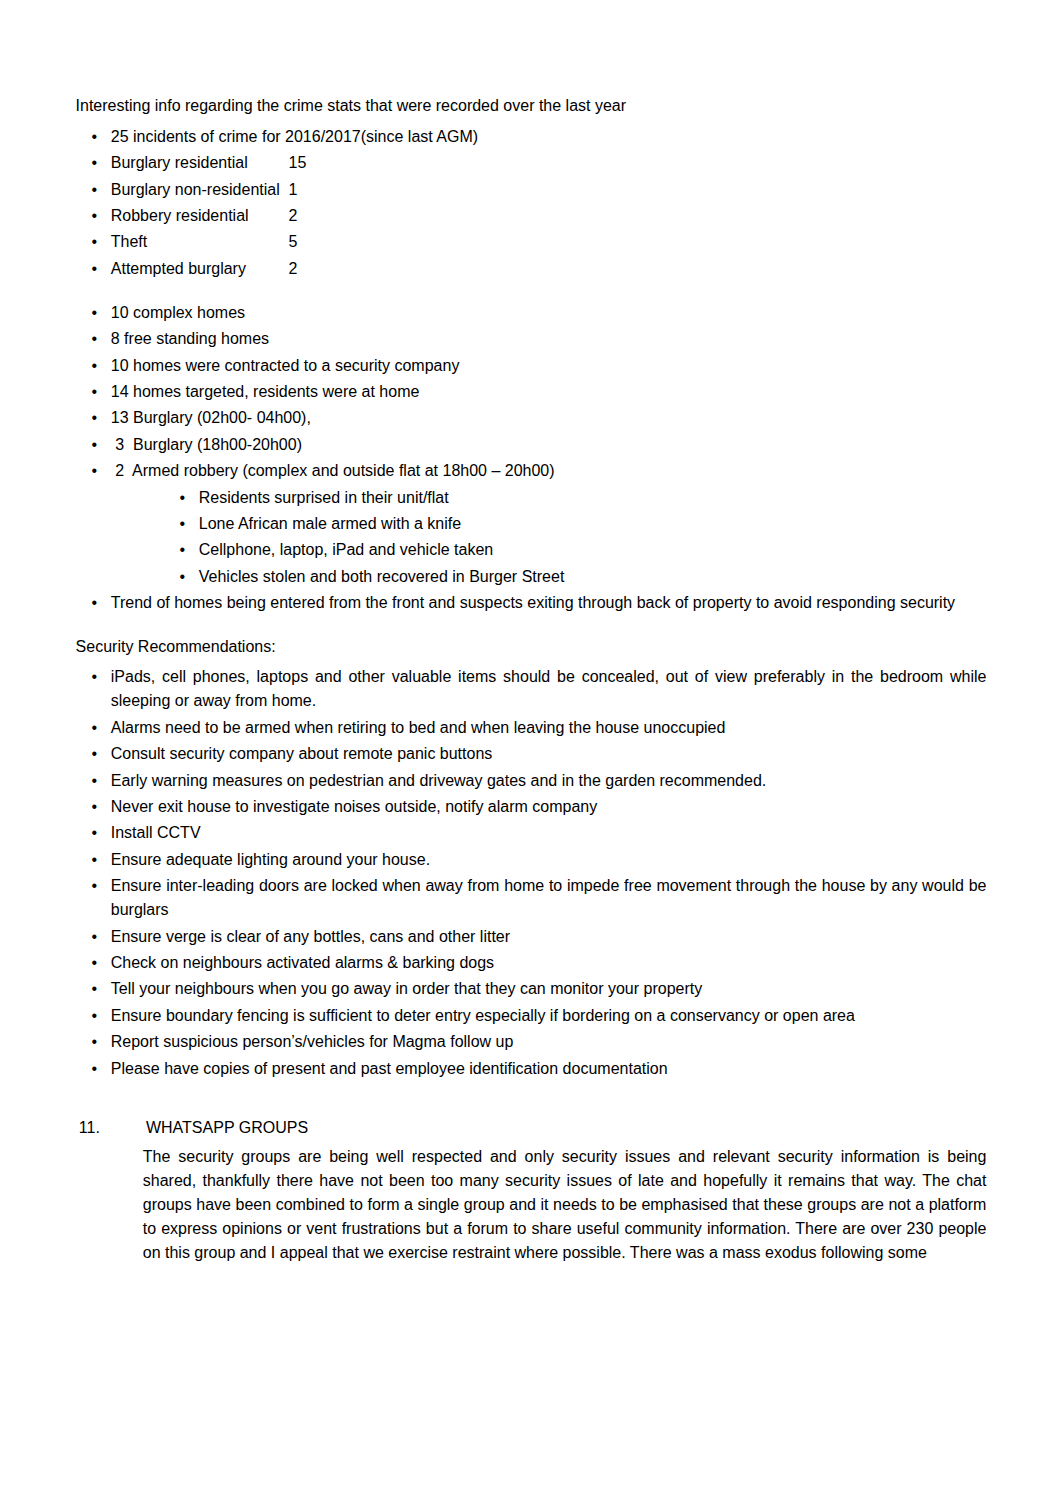Interesting info regarding the crime stats that were recorded over the last year
25 incidents of crime for 2016/2017(since last AGM)
Burglary residential 15
Burglary non-residential 1
Robbery residential 2
Theft 5
Attempted burglary 2
10 complex homes
8 free standing homes
10 homes were contracted to a security company
14 homes targeted, residents were at home
13 Burglary (02h00- 04h00),
3 Burglary (18h00-20h00)
2 Armed robbery (complex and outside flat at 18h00 – 20h00)
Residents surprised in their unit/flat
Lone African male armed with a knife
Cellphone, laptop, iPad and vehicle taken
Vehicles stolen and both recovered in Burger Street
Trend of homes being entered from the front and suspects exiting through back of property to avoid responding security
Security Recommendations:
iPads, cell phones, laptops and other valuable items should be concealed, out of view preferably in the bedroom while sleeping or away from home.
Alarms need to be armed when retiring to bed and when leaving the house unoccupied
Consult security company about remote panic buttons
Early warning measures on pedestrian and driveway gates and in the garden recommended.
Never exit house to investigate noises outside, notify alarm company
Install CCTV
Ensure adequate lighting around your house.
Ensure inter-leading doors are locked when away from home to impede free movement through the house by any would be burglars
Ensure verge is clear of any bottles, cans and other litter
Check on neighbours activated alarms & barking dogs
Tell your neighbours when you go away in order that they can monitor your property
Ensure boundary fencing is sufficient to deter entry especially if bordering on a conservancy or open area
Report suspicious person’s/vehicles for Magma follow up
Please have copies of present and past employee identification documentation
11.
WHATSAPP GROUPS
The security groups are being well respected and only security issues and relevant security information is being shared, thankfully there have not been too many security issues of late and hopefully it remains that way. The chat groups have been combined to form a single group and it needs to be emphasised that these groups are not a platform to express opinions or vent frustrations but a forum to share useful community information. There are over 230 people on this group and I appeal that we exercise restraint where possible. There was a mass exodus following some